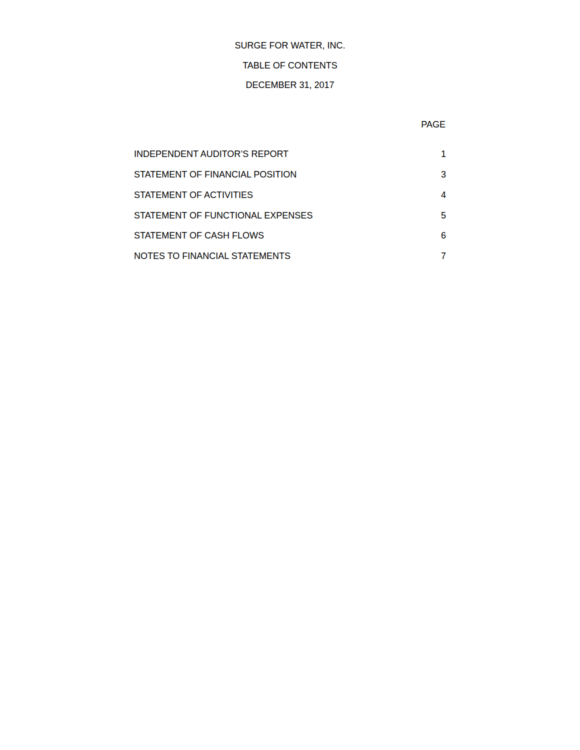SURGE FOR WATER, INC.
TABLE OF CONTENTS
DECEMBER 31, 2017
| | PAGE |
| --- | --- |
| INDEPENDENT AUDITOR’S REPORT | 1 |
| STATEMENT OF FINANCIAL POSITION | 3 |
| STATEMENT OF ACTIVITIES | 4 |
| STATEMENT OF FUNCTIONAL EXPENSES | 5 |
| STATEMENT OF CASH FLOWS | 6 |
| NOTES TO FINANCIAL STATEMENTS | 7 |